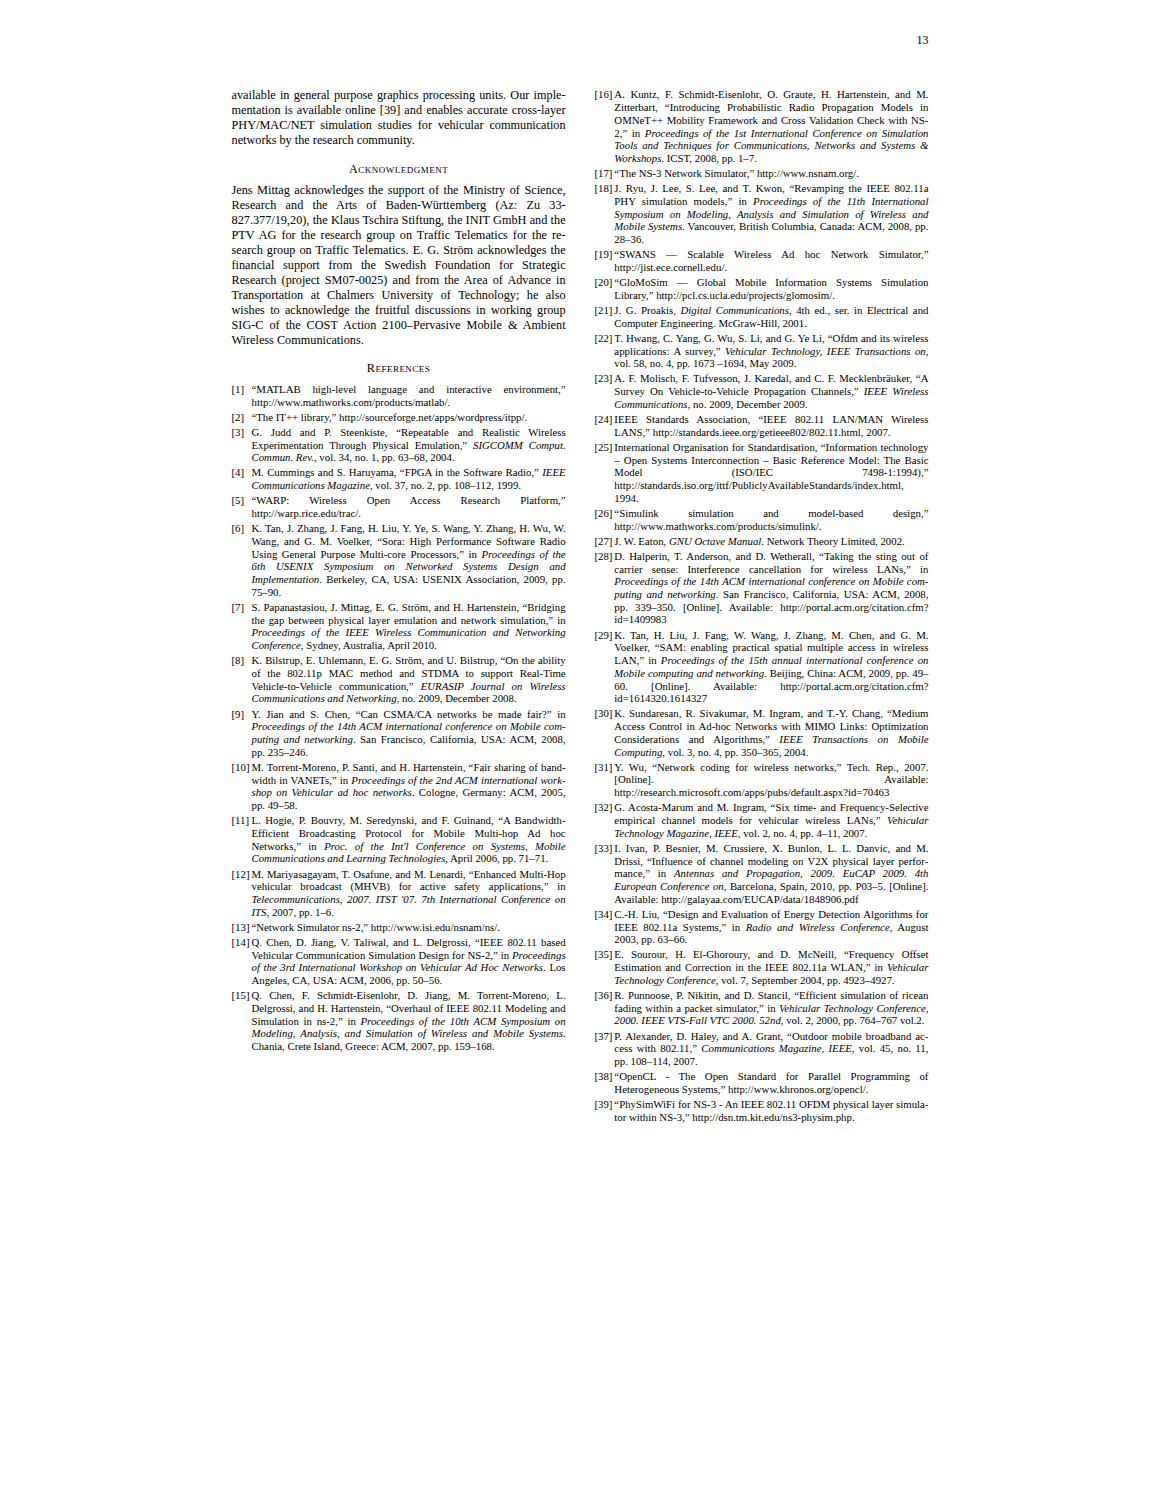13
available in general purpose graphics processing units. Our implementation is available online [39] and enables accurate cross-layer PHY/MAC/NET simulation studies for vehicular communication networks by the research community.
Acknowledgment
Jens Mittag acknowledges the support of the Ministry of Science, Research and the Arts of Baden-Württemberg (Az: Zu 33-827.377/19,20), the Klaus Tschira Stiftung, the INIT GmbH and the PTV AG for the research group on Traffic Telematics for the research group on Traffic Telematics. E. G. Ström acknowledges the financial support from the Swedish Foundation for Strategic Research (project SM07-0025) and from the Area of Advance in Transportation at Chalmers University of Technology; he also wishes to acknowledge the fruitful discussions in working group SIG-C of the COST Action 2100–Pervasive Mobile & Ambient Wireless Communications.
References
[1]“MATLAB high-level language and interactive environment,” http://www.mathworks.com/products/matlab/.
[2]“The IT++ library,” http://sourceforge.net/apps/wordpress/itpp/.
[3] G. Judd and P. Steenkiste, “Repeatable and Realistic Wireless Experimentation Through Physical Emulation,” SIGCOMM Comput. Commun. Rev., vol. 34, no. 1, pp. 63–68, 2004.
[4] M. Cummings and S. Haruyama, “FPGA in the Software Radio,” IEEE Communications Magazine, vol. 37, no. 2, pp. 108–112, 1999.
[5]“WARP: Wireless Open Access Research Platform,” http://warp.rice.edu/trac/.
[6] K. Tan, J. Zhang, J. Fang, H. Liu, Y. Ye, S. Wang, Y. Zhang, H. Wu, W. Wang, and G. M. Voelker, “Sora: High Performance Software Radio Using General Purpose Multi-core Processors,” in Proceedings of the 6th USENIX Symposium on Networked Systems Design and Implementation. Berkeley, CA, USA: USENIX Association, 2009, pp. 75–90.
[7] S. Papanastasiou, J. Mittag, E. G. Ström, and H. Hartenstein, “Bridging the gap between physical layer emulation and network simulation,” in Proceedings of the IEEE Wireless Communication and Networking Conference, Sydney, Australia, April 2010.
[8] K. Bilstrup, E. Uhlemann, E. G. Ström, and U. Bilstrup, “On the ability of the 802.11p MAC method and STDMA to support Real-Time Vehicle-to-Vehicle communication,” EURASIP Journal on Wireless Communications and Networking, no. 2009, December 2008.
[9] Y. Jian and S. Chen, “Can CSMA/CA networks be made fair?” in Proceedings of the 14th ACM international conference on Mobile computing and networking. San Francisco, California, USA: ACM, 2008, pp. 235–246.
[10] M. Torrent-Moreno, P. Santi, and H. Hartenstein, “Fair sharing of bandwidth in VANETs,” in Proceedings of the 2nd ACM international workshop on Vehicular ad hoc networks. Cologne, Germany: ACM, 2005, pp. 49–58.
[11] L. Hogie, P. Bouvry, M. Seredynski, and F. Guinand, “A Bandwidth-Efficient Broadcasting Protocol for Mobile Multi-hop Ad hoc Networks,” in Proc. of the Int'l Conference on Systems, Mobile Communications and Learning Technologies, April 2006, pp. 71–71.
[12] M. Mariyasagayam, T. Osafune, and M. Lenardi, “Enhanced Multi-Hop vehicular broadcast (MHVB) for active safety applications,” in Telecommunications, 2007. ITST '07. 7th International Conference on ITS, 2007, pp. 1–6.
[13]“Network Simulator ns-2,” http://www.isi.edu/nsnam/ns/.
[14] Q. Chen, D. Jiang, V. Taliwal, and L. Delgrossi, “IEEE 802.11 based Vehicular Communication Simulation Design for NS-2,” in Proceedings of the 3rd International Workshop on Vehicular Ad Hoc Networks. Los Angeles, CA, USA: ACM, 2006, pp. 50–56.
[15] Q. Chen, F. Schmidt-Eisenlohr, D. Jiang, M. Torrent-Moreno, L. Delgrossi, and H. Hartenstein, “Overhaul of IEEE 802.11 Modeling and Simulation in ns-2,” in Proceedings of the 10th ACM Symposium on Modeling, Analysis, and Simulation of Wireless and Mobile Systems. Chania, Crete Island, Greece: ACM, 2007, pp. 159–168.
[16] A. Kuntz, F. Schmidt-Eisenlohr, O. Graute, H. Hartenstein, and M. Zitterbart, “Introducing Probabilistic Radio Propagation Models in OMNeT++ Mobility Framework and Cross Validation Check with NS-2,” in Proceedings of the 1st International Conference on Simulation Tools and Techniques for Communications, Networks and Systems & Workshops. ICST, 2008, pp. 1–7.
[17]“The NS-3 Network Simulator,” http://www.nsnam.org/.
[18] J. Ryu, J. Lee, S. Lee, and T. Kwon, “Revamping the IEEE 802.11a PHY simulation models,” in Proceedings of the 11th International Symposium on Modeling, Analysis and Simulation of Wireless and Mobile Systems. Vancouver, British Columbia, Canada: ACM, 2008, pp. 28–36.
[19]“SWANS — Scalable Wireless Ad hoc Network Simulator,” http://jist.ece.cornell.edu/.
[20]“GloMoSim — Global Mobile Information Systems Simulation Library,” http://pcl.cs.ucla.edu/projects/glomosim/.
[21] J. G. Proakis, Digital Communications, 4th ed., ser. in Electrical and Computer Engineering. McGraw-Hill, 2001.
[22] T. Hwang, C. Yang, G. Wu, S. Li, and G. Ye Li, “Ofdm and its wireless applications: A survey,” Vehicular Technology, IEEE Transactions on, vol. 58, no. 4, pp. 1673 –1694, May 2009.
[23] A. F. Molisch, F. Tufvesson, J. Karedal, and C. F. Mecklenbräuker, “A Survey On Vehicle-to-Vehicle Propagation Channels,” IEEE Wireless Communications, no. 2009, December 2009.
[24] IEEE Standards Association, “IEEE 802.11 LAN/MAN Wireless LANS,” http://standards.ieee.org/getieee802/802.11.html, 2007.
[25] International Organisation for Standardisation, “Information technology – Open Systems Interconnection – Basic Reference Model: The Basic Model (ISO/IEC 7498-1:1994),” http://standards.iso.org/ittf/PubliclyAvailableStandards/index.html, 1994.
[26]“Simulink simulation and model-based design,” http://www.mathworks.com/products/simulink/.
[27] J. W. Eaton, GNU Octave Manual. Network Theory Limited, 2002.
[28] D. Halperin, T. Anderson, and D. Wetherall, “Taking the sting out of carrier sense: Interference cancellation for wireless LANs,” in Proceedings of the 14th ACM international conference on Mobile computing and networking. San Francisco, California, USA: ACM, 2008, pp. 339–350. [Online]. Available: http://portal.acm.org/citation.cfm?id=1409983
[29] K. Tan, H. Liu, J. Fang, W. Wang, J. Zhang, M. Chen, and G. M. Voelker, “SAM: enabling practical spatial multiple access in wireless LAN,” in Proceedings of the 15th annual international conference on Mobile computing and networking. Beijing, China: ACM, 2009, pp. 49–60. [Online]. Available: http://portal.acm.org/citation.cfm?id=1614320.1614327
[30] K. Sundaresan, R. Sivakumar, M. Ingram, and T.-Y. Chang, “Medium Access Control in Ad-hoc Networks with MIMO Links: Optimization Considerations and Algorithms,” IEEE Transactions on Mobile Computing, vol. 3, no. 4, pp. 350–365, 2004.
[31] Y. Wu, “Network coding for wireless networks,” Tech. Rep., 2007. [Online]. Available: http://research.microsoft.com/apps/pubs/default.aspx?id=70463
[32] G. Acosta-Marum and M. Ingram, “Six time- and Frequency-Selective empirical channel models for vehicular wireless LANs,” Vehicular Technology Magazine, IEEE, vol. 2, no. 4, pp. 4–11, 2007.
[33] I. Ivan, P. Besnier, M. Crussiere, X. Bunlon, L. L. Danvic, and M. Drissi, “Influence of channel modeling on V2X physical layer performance,” in Antennas and Propagation, 2009. EuCAP 2009. 4th European Conference on, Barcelona, Spain, 2010, pp. P03–5. [Online]. Available: http://galayaa.com/EUCAP/data/1848906.pdf
[34] C.-H. Liu, “Design and Evaluation of Energy Detection Algorithms for IEEE 802.11a Systems,” in Radio and Wireless Conference, August 2003, pp. 63–66.
[35] E. Sourour, H. El-Ghoroury, and D. McNeill, “Frequency Offset Estimation and Correction in the IEEE 802.11a WLAN,” in Vehicular Technology Conference, vol. 7, September 2004, pp. 4923–4927.
[36] R. Punnoose, P. Nikitin, and D. Stancil, “Efficient simulation of ricean fading within a packet simulator,” in Vehicular Technology Conference, 2000. IEEE VTS-Fall VTC 2000. 52nd, vol. 2, 2000, pp. 764–767 vol.2.
[37] P. Alexander, D. Haley, and A. Grant, “Outdoor mobile broadband access with 802.11,” Communications Magazine, IEEE, vol. 45, no. 11, pp. 108–114, 2007.
[38]“OpenCL - The Open Standard for Parallel Programming of Heterogeneous Systems,” http://www.khronos.org/opencl/.
[39]“PhySimWiFi for NS-3 - An IEEE 802.11 OFDM physical layer simulator within NS-3,” http://dsn.tm.kit.edu/ns3-physim.php.